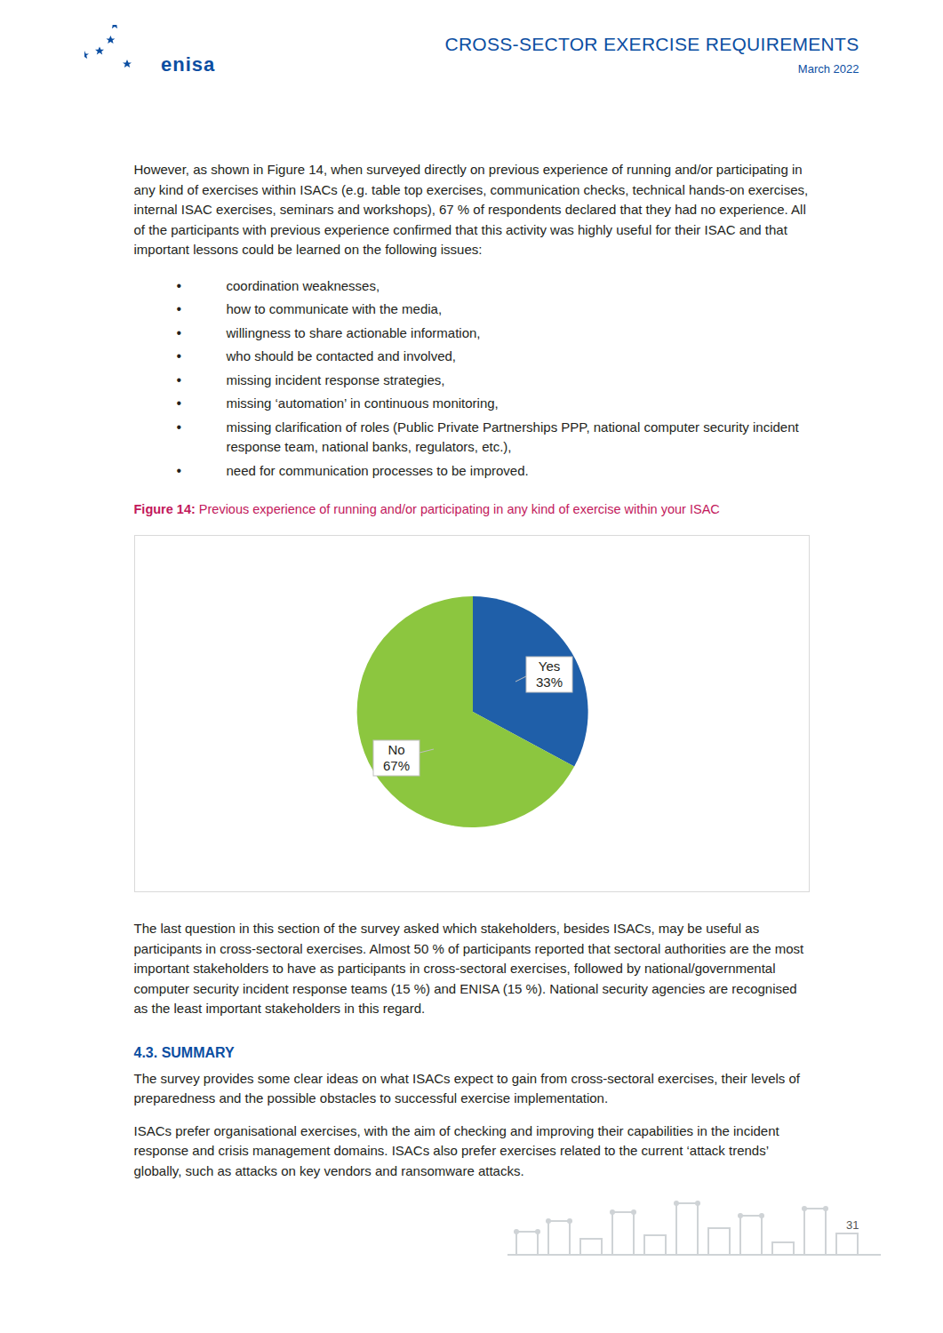enisa
Cross-Sector Exercise Requirements
March 2022
However, as shown in Figure 14, when surveyed directly on previous experience of running and/or participating in any kind of exercises within ISACs (e.g. table top exercises, communication checks, technical hands-on exercises, internal ISAC exercises, seminars and workshops), 67 % of respondents declared that they had no experience. All of the participants with previous experience confirmed that this activity was highly useful for their ISAC and that important lessons could be learned on the following issues:
coordination weaknesses,
how to communicate with the media,
willingness to share actionable information,
who should be contacted and involved,
missing incident response strategies,
missing ‘automation’ in continuous monitoring,
missing clarification of roles (Public Private Partnerships PPP, national computer security incident response team, national banks, regulators, etc.),
need for communication processes to be improved.
Figure 14: Previous experience of running and/or participating in any kind of exercise within your ISAC
Yes 33% No 67%
The last question in this section of the survey asked which stakeholders, besides ISACs, may be useful as participants in cross-sectoral exercises. Almost 50 % of participants reported that sectoral authorities are the most important stakeholders to have as participants in cross-sectoral exercises, followed by national/governmental computer security incident response teams (15 %) and ENISA (15 %). National security agencies are recognised as the least important stakeholders in this regard.
4.3. SUMMARY
The survey provides some clear ideas on what ISACs expect to gain from cross-sectoral exercises, their levels of preparedness and the possible obstacles to successful exercise implementation.
ISACs prefer organisational exercises, with the aim of checking and improving their capabilities in the incident response and crisis management domains. ISACs also prefer exercises related to the current ‘attack trends’ globally, such as attacks on key vendors and ransomware attacks.
31